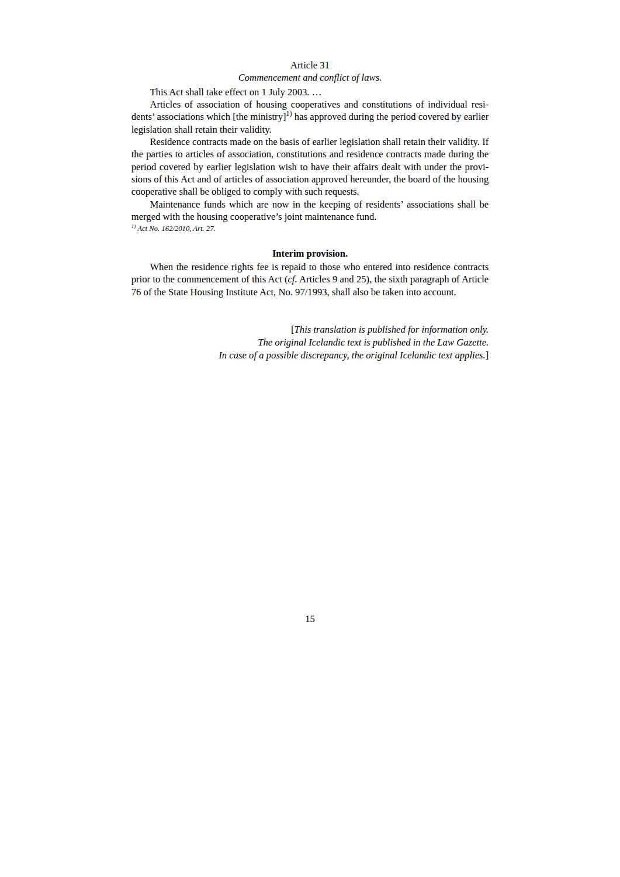Article 31
Commencement and conflict of laws.
This Act shall take effect on 1 July 2003. …
Articles of association of housing cooperatives and constitutions of individual residents’ associations which [the ministry]1) has approved during the period covered by earlier legislation shall retain their validity.
Residence contracts made on the basis of earlier legislation shall retain their validity. If the parties to articles of association, constitutions and residence contracts made during the period covered by earlier legislation wish to have their affairs dealt with under the provisions of this Act and of articles of association approved hereunder, the board of the housing cooperative shall be obliged to comply with such requests.
Maintenance funds which are now in the keeping of residents’ associations shall be merged with the housing cooperative’s joint maintenance fund.
1) Act No. 162/2010, Art. 27.
Interim provision.
When the residence rights fee is repaid to those who entered into residence contracts prior to the commencement of this Act (cf. Articles 9 and 25), the sixth paragraph of Article 76 of the State Housing Institute Act, No. 97/1993, shall also be taken into account.
[This translation is published for information only.
The original Icelandic text is published in the Law Gazette.
In case of a possible discrepancy, the original Icelandic text applies.]
15